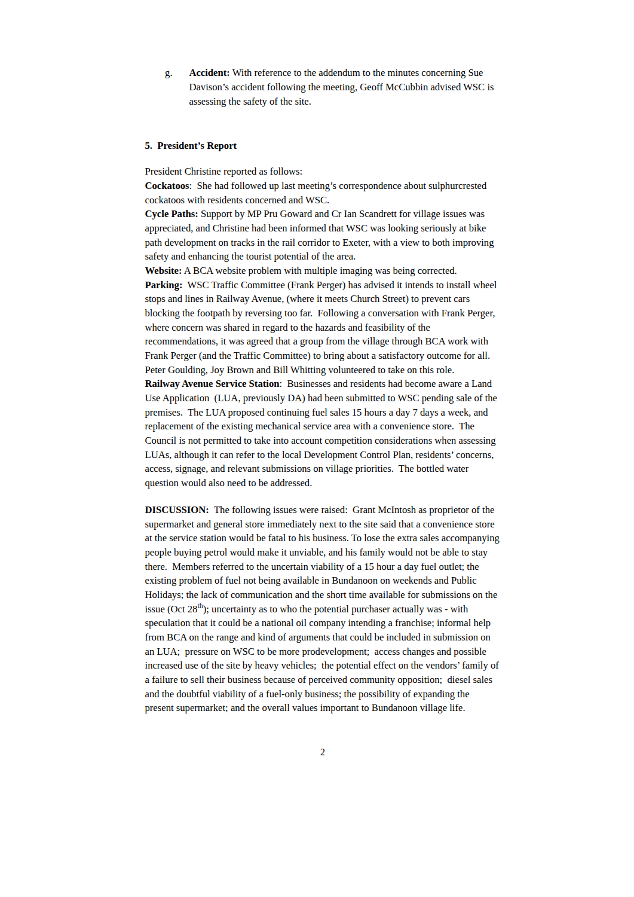g.
Accident: With reference to the addendum to the minutes concerning Sue Davison’s accident following the meeting, Geoff McCubbin advised WSC is assessing the safety of the site.
5. President’s Report
President Christine reported as follows:
Cockatoos: She had followed up last meeting’s correspondence about sulphurcrested cockatoos with residents concerned and WSC.
Cycle Paths: Support by MP Pru Goward and Cr Ian Scandrett for village issues was appreciated, and Christine had been informed that WSC was looking seriously at bike path development on tracks in the rail corridor to Exeter, with a view to both improving safety and enhancing the tourist potential of the area.
Website: A BCA website problem with multiple imaging was being corrected.
Parking: WSC Traffic Committee (Frank Perger) has advised it intends to install wheel stops and lines in Railway Avenue, (where it meets Church Street) to prevent cars blocking the footpath by reversing too far. Following a conversation with Frank Perger, where concern was shared in regard to the hazards and feasibility of the recommendations, it was agreed that a group from the village through BCA work with Frank Perger (and the Traffic Committee) to bring about a satisfactory outcome for all. Peter Goulding, Joy Brown and Bill Whitting volunteered to take on this role.
Railway Avenue Service Station: Businesses and residents had become aware a Land Use Application (LUA, previously DA) had been submitted to WSC pending sale of the premises. The LUA proposed continuing fuel sales 15 hours a day 7 days a week, and replacement of the existing mechanical service area with a convenience store. The Council is not permitted to take into account competition considerations when assessing LUAs, although it can refer to the local Development Control Plan, residents’ concerns, access, signage, and relevant submissions on village priorities. The bottled water question would also need to be addressed.
DISCUSSION: The following issues were raised: Grant McIntosh as proprietor of the supermarket and general store immediately next to the site said that a convenience store at the service station would be fatal to his business. To lose the extra sales accompanying people buying petrol would make it unviable, and his family would not be able to stay there. Members referred to the uncertain viability of a 15 hour a day fuel outlet; the existing problem of fuel not being available in Bundanoon on weekends and Public Holidays; the lack of communication and the short time available for submissions on the issue (Oct 28th); uncertainty as to who the potential purchaser actually was - with speculation that it could be a national oil company intending a franchise; informal help from BCA on the range and kind of arguments that could be included in submission on an LUA; pressure on WSC to be more prodevelopment; access changes and possible increased use of the site by heavy vehicles; the potential effect on the vendors’ family of a failure to sell their business because of perceived community opposition; diesel sales and the doubtful viability of a fuel-only business; the possibility of expanding the present supermarket; and the overall values important to Bundanoon village life.
2